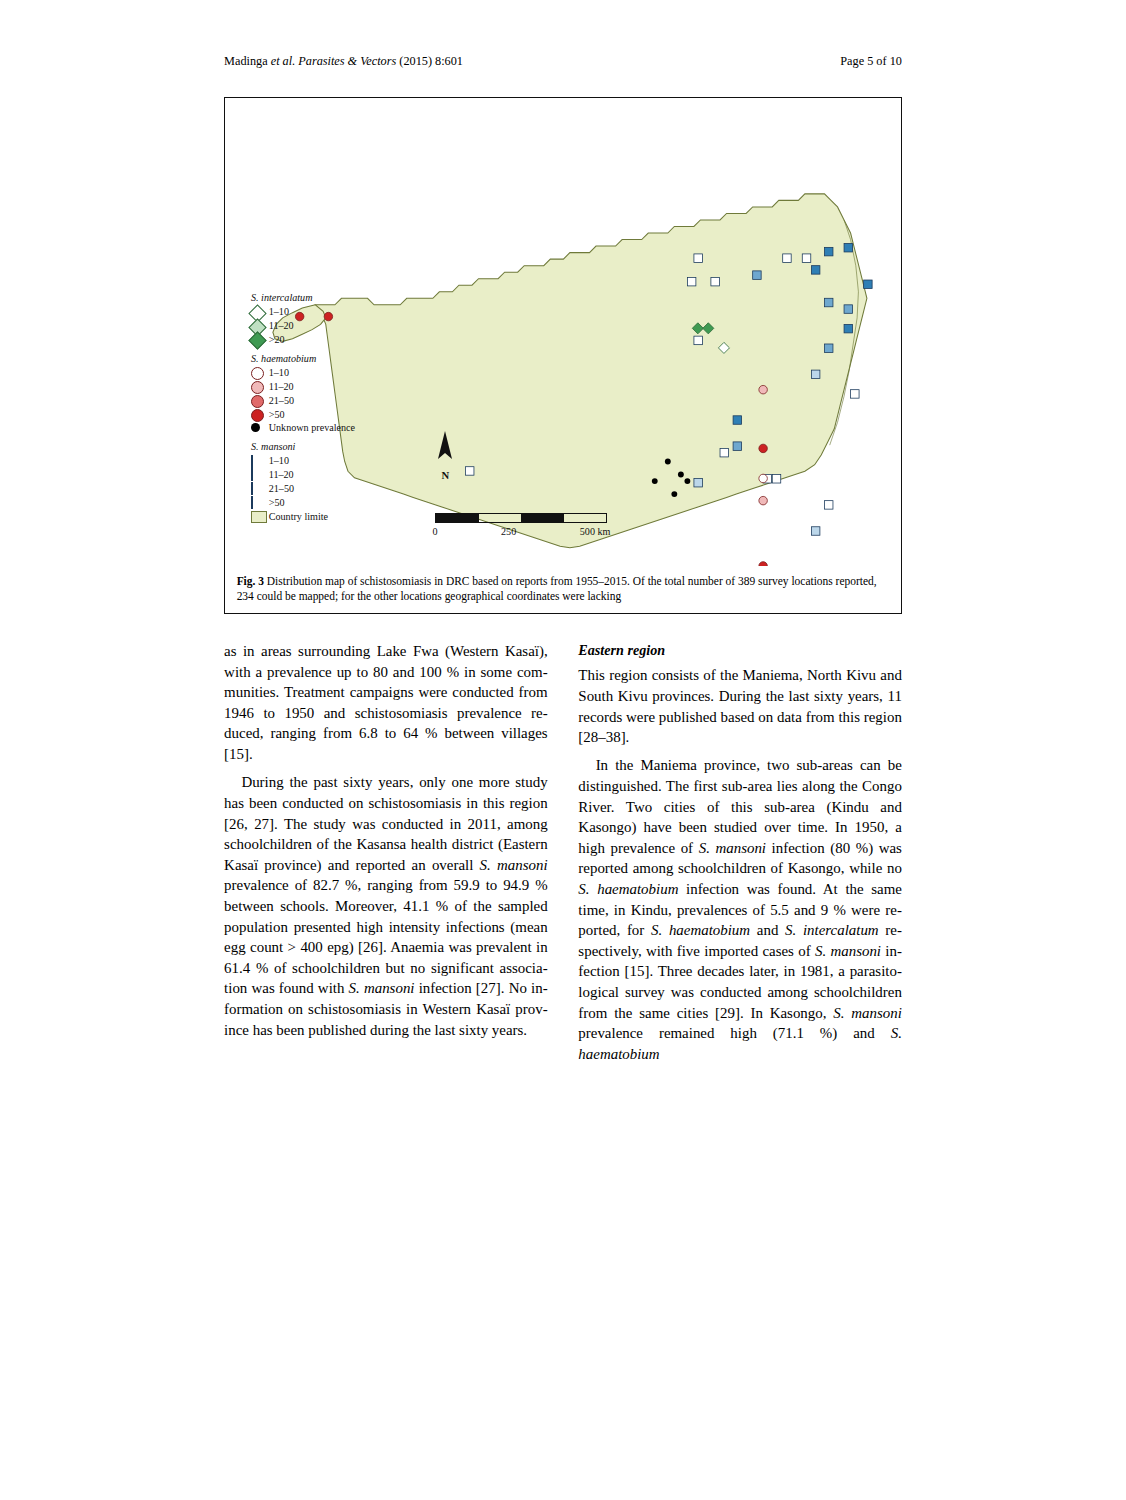Madinga et al. Parasites & Vectors (2015) 8:601
Page 5 of 10
S. intercalatum
1–10
11–20
>20
S. haematobium
1–10
11–20
21–50
>50
Unknown prevalence
S. mansoni
1–10
11–20
21–50
>50
Country limite
N
0250500 km
Fig. 3 Distribution map of schistosomiasis in DRC based on reports from 1955–2015. Of the total number of 389 survey locations reported, 234 could be mapped; for the other locations geographical coordinates were lacking
as in areas surrounding Lake Fwa (Western Kasaï), with a prevalence up to 80 and 100 % in some communities. Treatment campaigns were conducted from 1946 to 1950 and schistosomiasis prevalence reduced, ranging from 6.8 to 64 % between villages [15].
During the past sixty years, only one more study has been conducted on schistosomiasis in this region [26, 27]. The study was conducted in 2011, among schoolchildren of the Kasansa health district (Eastern Kasaï province) and reported an overall S. mansoni prevalence of 82.7 %, ranging from 59.9 to 94.9 % between schools. Moreover, 41.1 % of the sampled population presented high intensity infections (mean egg count > 400 epg) [26]. Anaemia was prevalent in 61.4 % of schoolchildren but no significant association was found with S. mansoni infection [27]. No information on schistosomiasis in Western Kasaï province has been published during the last sixty years.
Eastern region
This region consists of the Maniema, North Kivu and South Kivu provinces. During the last sixty years, 11 records were published based on data from this region [28–38].
In the Maniema province, two sub-areas can be distinguished. The first sub-area lies along the Congo River. Two cities of this sub-area (Kindu and Kasongo) have been studied over time. In 1950, a high prevalence of S. mansoni infection (80 %) was reported among schoolchildren of Kasongo, while no S. haematobium infection was found. At the same time, in Kindu, prevalences of 5.5 and 9 % were reported, for S. haematobium and S. intercalatum respectively, with five imported cases of S. mansoni infection [15]. Three decades later, in 1981, a parasitological survey was conducted among schoolchildren from the same cities [29]. In Kasongo, S. mansoni prevalence remained high (71.1 %) and S. haematobium